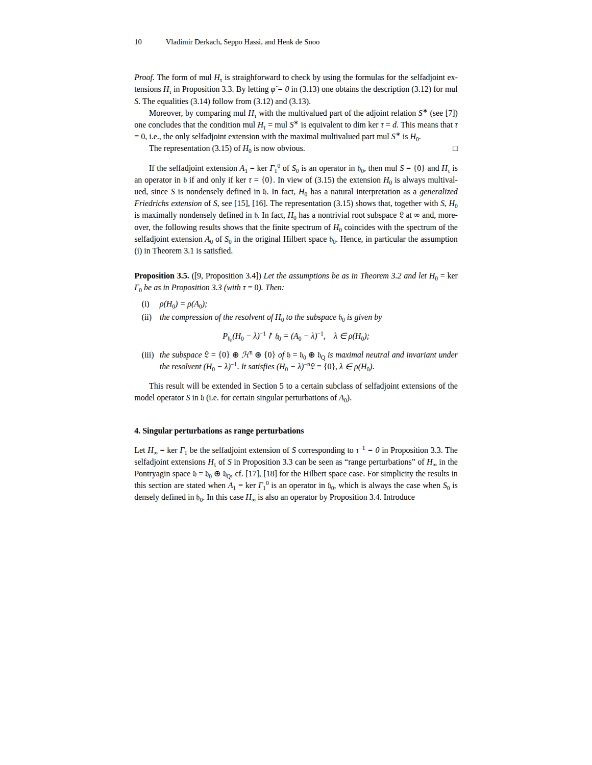10 Vladimir Derkach, Seppo Hassi, and Henk de Snoo
Proof. The form of mul Hτ is straighforward to check by using the formulas for the selfadjoint extensions Hτ in Proposition 3.3. By letting φ̃ = 0 in (3.13) one obtains the description (3.12) for mul S. The equalities (3.14) follow from (3.12) and (3.13).
Moreover, by comparing mul Hτ with the multivalued part of the adjoint relation S∗ (see [7]) one concludes that the condition mul Hτ = mul S∗ is equivalent to dim ker τ = d. This means that τ = 0, i.e., the only selfadjoint extension with the maximal multivalued part mul S∗ is H0.
The representation (3.15) of H0 is now obvious.□
If the selfadjoint extension A1 = ker Γ10 of S0 is an operator in 𝔥0, then mul S = {0} and Hτ is an operator in 𝔥 if and only if ker τ = {0}. In view of (3.15) the extension H0 is always multivalued, since S is nondensely defined in 𝔥. In fact, H0 has a natural interpretation as a generalized Friedrichs extension of S, see [15], [16]. The representation (3.15) shows that, together with S, H0 is maximally nondensely defined in 𝔥. In fact, H0 has a nontrivial root subspace 𝔏 at ∞ and, moreover, the following results shows that the finite spectrum of H0 coincides with the spectrum of the selfadjoint extension A0 of S0 in the original Hilbert space 𝔥0. Hence, in particular the assumption (i) in Theorem 3.1 is satisfied.
Proposition 3.5. ([9, Proposition 3.4]) Let the assumptions be as in Theorem 3.2 and let H0 = ker Γ0 be as in Proposition 3.3 (with τ = 0). Then:
(i) ρ(H0) = ρ(A0);
(ii) the compression of the resolvent of H0 to the subspace 𝔥0 is given by
P𝔥0(H0 − λ)−1↾ 𝔥0 = (A0 − λ)−1, λ ∈ ρ(H0);
(iii) the subspace 𝔏 = {0} ⊕ ℋn ⊕ {0} of 𝔥 = 𝔥0 ⊕ 𝔥Q is maximal neutral and invariant under the resolvent (H0 − λ)−1. It satisfies (H0 − λ)−n 𝔏 = {0}, λ ∈ ρ(H0).
This result will be extended in Section 5 to a certain subclass of selfadjoint extensions of the model operator S in 𝔥 (i.e. for certain singular perturbations of A0).
4. Singular perturbations as range perturbations
Let H∞ = ker Γ1 be the selfadjoint extension of S corresponding to τ−1 = 0 in Proposition 3.3. The selfadjoint extensions Hτ of S in Proposition 3.3 can be seen as “range perturbations” of H∞ in the Pontryagin space 𝔥 = 𝔥0 ⊕ 𝔥Q, cf. [17], [18] for the Hilbert space case. For simplicity the results in this section are stated when A1 = ker Γ10 is an operator in 𝔥0, which is always the case when S0 is densely defined in 𝔥0. In this case H∞ is also an operator by Proposition 3.4. Introduce